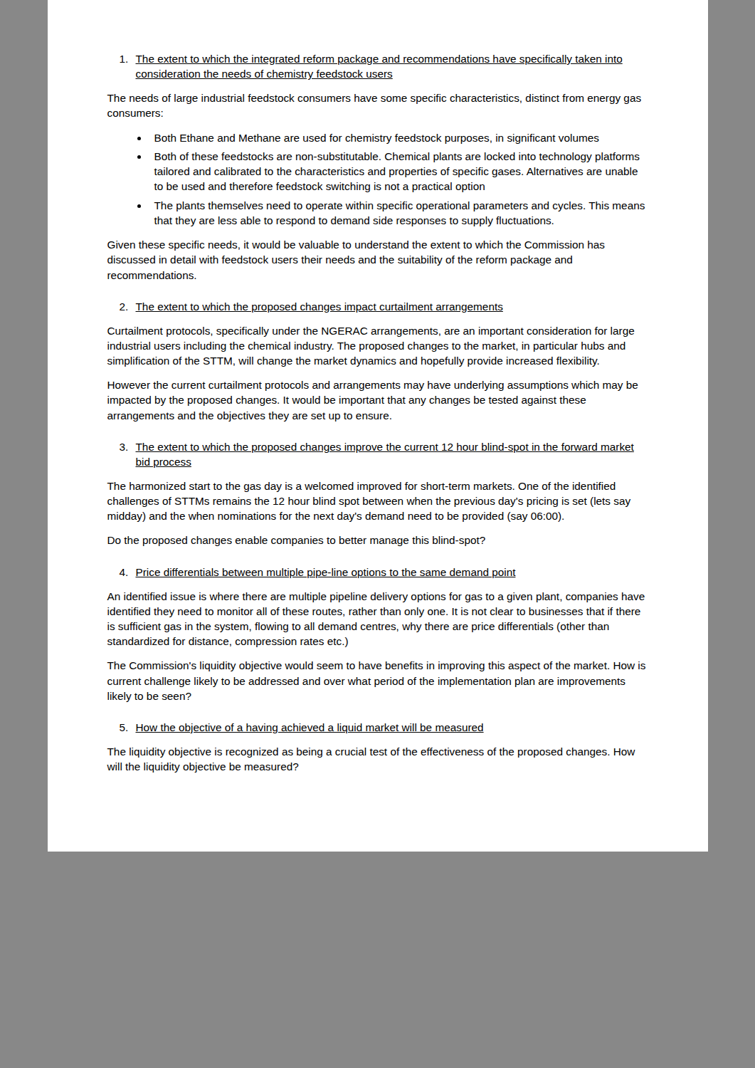The extent to which the integrated reform package and recommendations have specifically taken into consideration the needs of chemistry feedstock users
The needs of large industrial feedstock consumers have some specific characteristics, distinct from energy gas consumers:
Both Ethane and Methane are used for chemistry feedstock purposes, in significant volumes
Both of these feedstocks are non-substitutable. Chemical plants are locked into technology platforms tailored and calibrated to the characteristics and properties of specific gases. Alternatives are unable to be used and therefore feedstock switching is not a practical option
The plants themselves need to operate within specific operational parameters and cycles. This means that they are less able to respond to demand side responses to supply fluctuations.
Given these specific needs, it would be valuable to understand the extent to which the Commission has discussed in detail with feedstock users their needs and the suitability of the reform package and recommendations.
The extent to which the proposed changes impact curtailment arrangements
Curtailment protocols, specifically under the NGERAC arrangements, are an important consideration for large industrial users including the chemical industry. The proposed changes to the market, in particular hubs and simplification of the STTM, will change the market dynamics and hopefully provide increased flexibility.
However the current curtailment protocols and arrangements may have underlying assumptions which may be impacted by the proposed changes. It would be important that any changes be tested against these arrangements and the objectives they are set up to ensure.
The extent to which the proposed changes improve the current 12 hour blind-spot in the forward market bid process
The harmonized start to the gas day is a welcomed improved for short-term markets. One of the identified challenges of STTMs remains the 12 hour blind spot between when the previous day's pricing is set (lets say midday) and the when nominations for the next day's demand need to be provided (say 06:00).
Do the proposed changes enable companies to better manage this blind-spot?
Price differentials between multiple pipe-line options to the same demand point
An identified issue is where there are multiple pipeline delivery options for gas to a given plant, companies have identified they need to monitor all of these routes, rather than only one. It is not clear to businesses that if there is sufficient gas in the system, flowing to all demand centres, why there are price differentials (other than standardized for distance, compression rates etc.)
The Commission's liquidity objective would seem to have benefits in improving this aspect of the market. How is current challenge likely to be addressed and over what period of the implementation plan are improvements likely to be seen?
How the objective of a having achieved a liquid market will be measured
The liquidity objective is recognized as being a crucial test of the effectiveness of the proposed changes. How will the liquidity objective be measured?